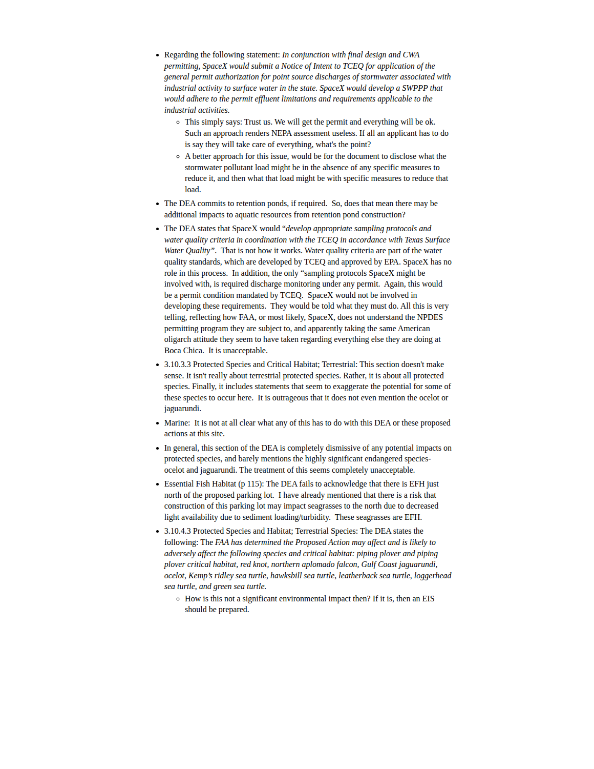Regarding the following statement: In conjunction with final design and CWA permitting, SpaceX would submit a Notice of Intent to TCEQ for application of the general permit authorization for point source discharges of stormwater associated with industrial activity to surface water in the state. SpaceX would develop a SWPPP that would adhere to the permit effluent limitations and requirements applicable to the industrial activities.
This simply says: Trust us. We will get the permit and everything will be ok. Such an approach renders NEPA assessment useless. If all an applicant has to do is say they will take care of everything, what's the point?
A better approach for this issue, would be for the document to disclose what the stormwater pollutant load might be in the absence of any specific measures to reduce it, and then what that load might be with specific measures to reduce that load.
The DEA commits to retention ponds, if required. So, does that mean there may be additional impacts to aquatic resources from retention pond construction?
The DEA states that SpaceX would “develop appropriate sampling protocols and water quality criteria in coordination with the TCEQ in accordance with Texas Surface Water Quality”. That is not how it works. Water quality criteria are part of the water quality standards, which are developed by TCEQ and approved by EPA. SpaceX has no role in this process. In addition, the only “sampling protocols SpaceX might be involved with, is required discharge monitoring under any permit. Again, this would be a permit condition mandated by TCEQ. SpaceX would not be involved in developing these requirements. They would be told what they must do. All this is very telling, reflecting how FAA, or most likely, SpaceX, does not understand the NPDES permitting program they are subject to, and apparently taking the same American oligarch attitude they seem to have taken regarding everything else they are doing at Boca Chica. It is unacceptable.
3.10.3.3 Protected Species and Critical Habitat; Terrestrial: This section doesn't make sense. It isn't really about terrestrial protected species. Rather, it is about all protected species. Finally, it includes statements that seem to exaggerate the potential for some of these species to occur here. It is outrageous that it does not even mention the ocelot or jaguarundi.
Marine: It is not at all clear what any of this has to do with this DEA or these proposed actions at this site.
In general, this section of the DEA is completely dismissive of any potential impacts on protected species, and barely mentions the highly significant endangered species- ocelot and jaguarundi. The treatment of this seems completely unacceptable.
Essential Fish Habitat (p 115): The DEA fails to acknowledge that there is EFH just north of the proposed parking lot. I have already mentioned that there is a risk that construction of this parking lot may impact seagrasses to the north due to decreased light availability due to sediment loading/turbidity. These seagrasses are EFH.
3.10.4.3 Protected Species and Habitat; Terrestrial Species: The DEA states the following: The FAA has determined the Proposed Action may affect and is likely to adversely affect the following species and critical habitat: piping plover and piping plover critical habitat, red knot, northern aplomado falcon, Gulf Coast jaguarundi, ocelot, Kemp’s ridley sea turtle, hawksbill sea turtle, leatherback sea turtle, loggerhead sea turtle, and green sea turtle.
How is this not a significant environmental impact then? If it is, then an EIS should be prepared.